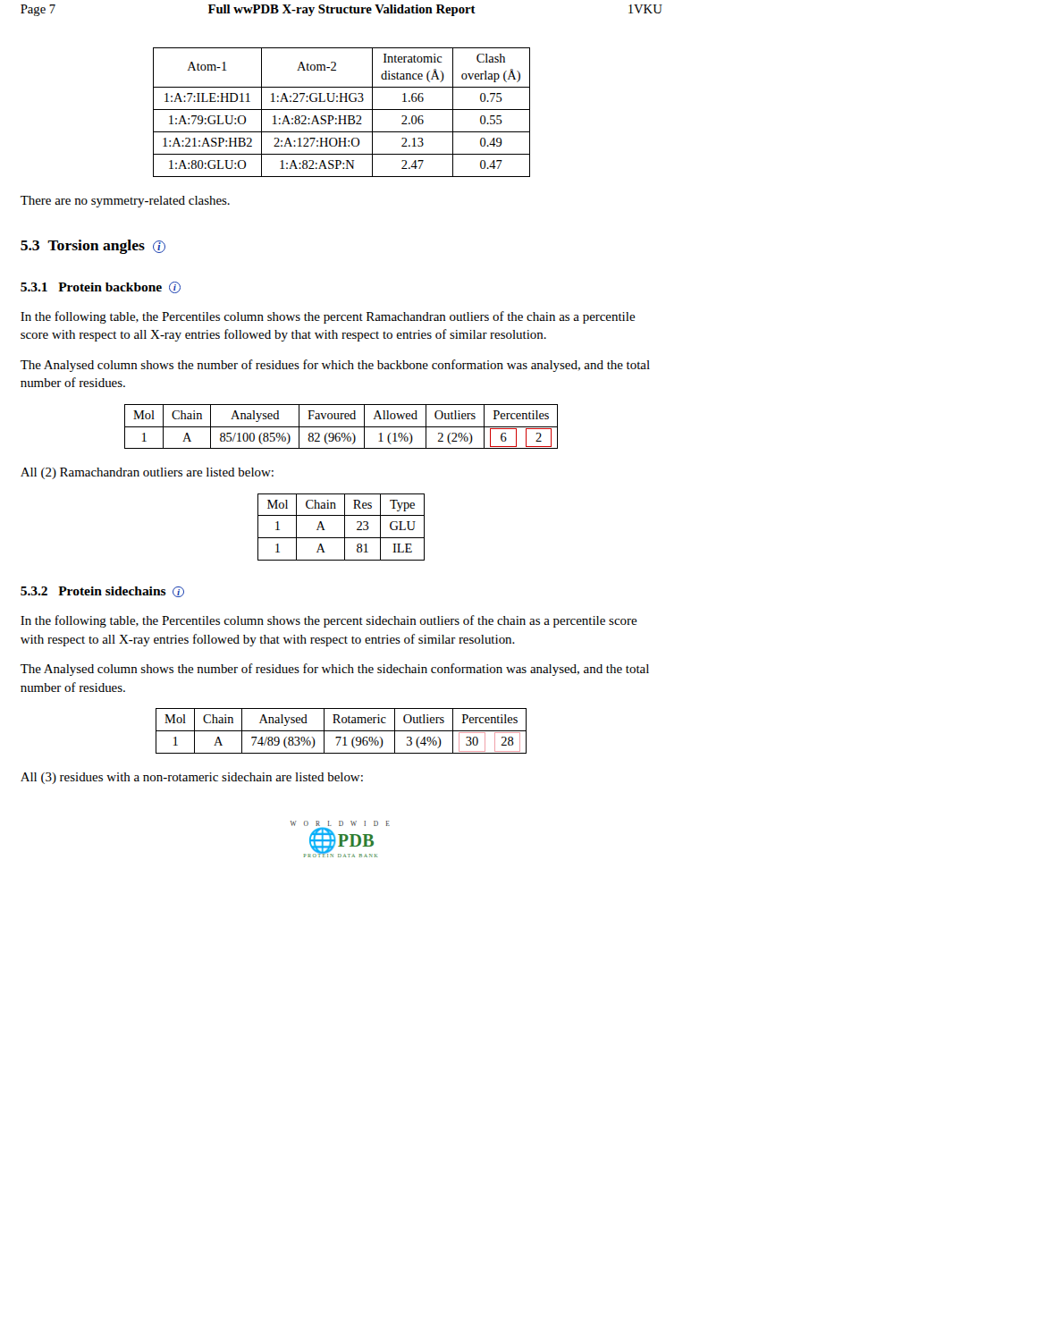Page 7
Full wwPDB X-ray Structure Validation Report
1VKU
| Atom-1 | Atom-2 | Interatomic distance (Å) | Clash overlap (Å) |
| --- | --- | --- | --- |
| 1:A:7:ILE:HD11 | 1:A:27:GLU:HG3 | 1.66 | 0.75 |
| 1:A:79:GLU:O | 1:A:82:ASP:HB2 | 2.06 | 0.55 |
| 1:A:21:ASP:HB2 | 2:A:127:HOH:O | 2.13 | 0.49 |
| 1:A:80:GLU:O | 1:A:82:ASP:N | 2.47 | 0.47 |
There are no symmetry-related clashes.
5.3 Torsion angles i
5.3.1 Protein backbone i
In the following table, the Percentiles column shows the percent Ramachandran outliers of the chain as a percentile score with respect to all X-ray entries followed by that with respect to entries of similar resolution.
The Analysed column shows the number of residues for which the backbone conformation was analysed, and the total number of residues.
| Mol | Chain | Analysed | Favoured | Allowed | Outliers | Percentiles |
| --- | --- | --- | --- | --- | --- | --- |
| 1 | A | 85/100 (85%) | 82 (96%) | 1 (1%) | 2 (2%) | 6 2 |
All (2) Ramachandran outliers are listed below:
| Mol | Chain | Res | Type |
| --- | --- | --- | --- |
| 1 | A | 23 | GLU |
| 1 | A | 81 | ILE |
5.3.2 Protein sidechains i
In the following table, the Percentiles column shows the percent sidechain outliers of the chain as a percentile score with respect to all X-ray entries followed by that with respect to entries of similar resolution.
The Analysed column shows the number of residues for which the sidechain conformation was analysed, and the total number of residues.
| Mol | Chain | Analysed | Rotameric | Outliers | Percentiles |
| --- | --- | --- | --- | --- | --- |
| 1 | A | 74/89 (83%) | 71 (96%) | 3 (4%) | 30 28 |
All (3) residues with a non-rotameric sidechain are listed below:
W O R L D W I D E
🌐PDB
PROTEIN DATA BANK